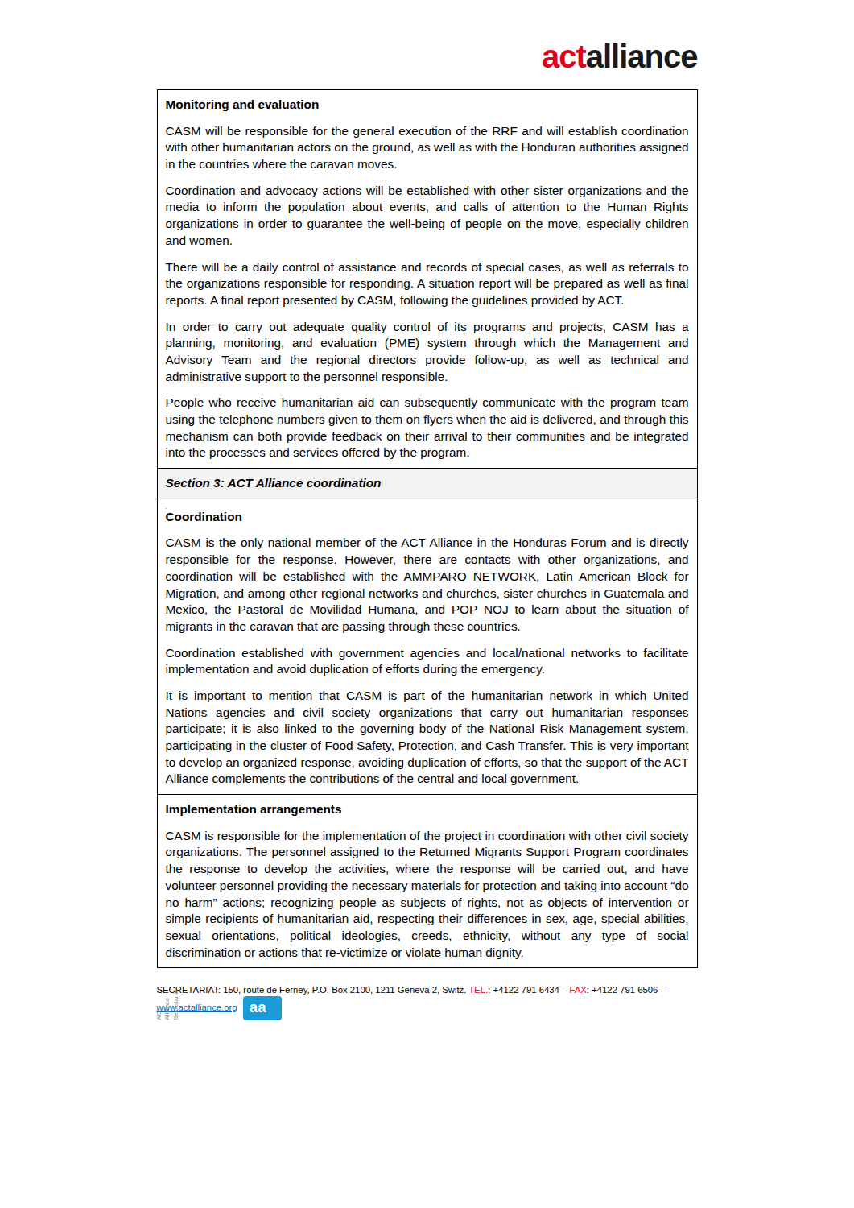act alliance
| Monitoring and evaluation CASM will be responsible for the general execution of the RRF and will establish coordination with other humanitarian actors on the ground, as well as with the Honduran authorities assigned in the countries where the caravan moves. Coordination and advocacy actions will be established with other sister organizations and the media to inform the population about events, and calls of attention to the Human Rights organizations in order to guarantee the well-being of people on the move, especially children and women. There will be a daily control of assistance and records of special cases, as well as referrals to the organizations responsible for responding. A situation report will be prepared as well as final reports. A final report presented by CASM, following the guidelines provided by ACT. In order to carry out adequate quality control of its programs and projects, CASM has a planning, monitoring, and evaluation (PME) system through which the Management and Advisory Team and the regional directors provide follow-up, as well as technical and administrative support to the personnel responsible. People who receive humanitarian aid can subsequently communicate with the program team using the telephone numbers given to them on flyers when the aid is delivered, and through this mechanism can both provide feedback on their arrival to their communities and be integrated into the processes and services offered by the program. |
| Section 3: ACT Alliance coordination |
| . Coordination CASM is the only national member of the ACT Alliance in the Honduras Forum and is directly responsible for the response. However, there are contacts with other organizations, and coordination will be established with the AMMPARO NETWORK, Latin American Block for Migration, and among other regional networks and churches, sister churches in Guatemala and Mexico, the Pastoral de Movilidad Humana, and POP NOJ to learn about the situation of migrants in the caravan that are passing through these countries. Coordination established with government agencies and local/national networks to facilitate implementation and avoid duplication of efforts during the emergency. It is important to mention that CASM is part of the humanitarian network in which United Nations agencies and civil society organizations that carry out humanitarian responses participate; it is also linked to the governing body of the National Risk Management system, participating in the cluster of Food Safety, Protection, and Cash Transfer. This is very important to develop an organized response, avoiding duplication of efforts, so that the support of the ACT Alliance complements the contributions of the central and local government. |
| Implementation arrangements CASM is responsible for the implementation of the project in coordination with other civil society organizations. The personnel assigned to the Returned Migrants Support Program coordinates the response to develop the activities, where the response will be carried out, and have volunteer personnel providing the necessary materials for protection and taking into account “do no harm” actions; recognizing people as subjects of rights, not as objects of intervention or simple recipients of humanitarian aid, respecting their differences in sex, age, special abilities, sexual orientations, political ideologies, creeds, ethnicity, without any type of social discrimination or actions that re-victimize or violate human dignity. |
ACT Alliance Secretariat SECRETARIAT: 150, route de Ferney, P.O. Box 2100, 1211 Geneva 2, Switz. TEL.: +4122 791 6434 – FAX: +4122 791 6506 – www.actalliance.org